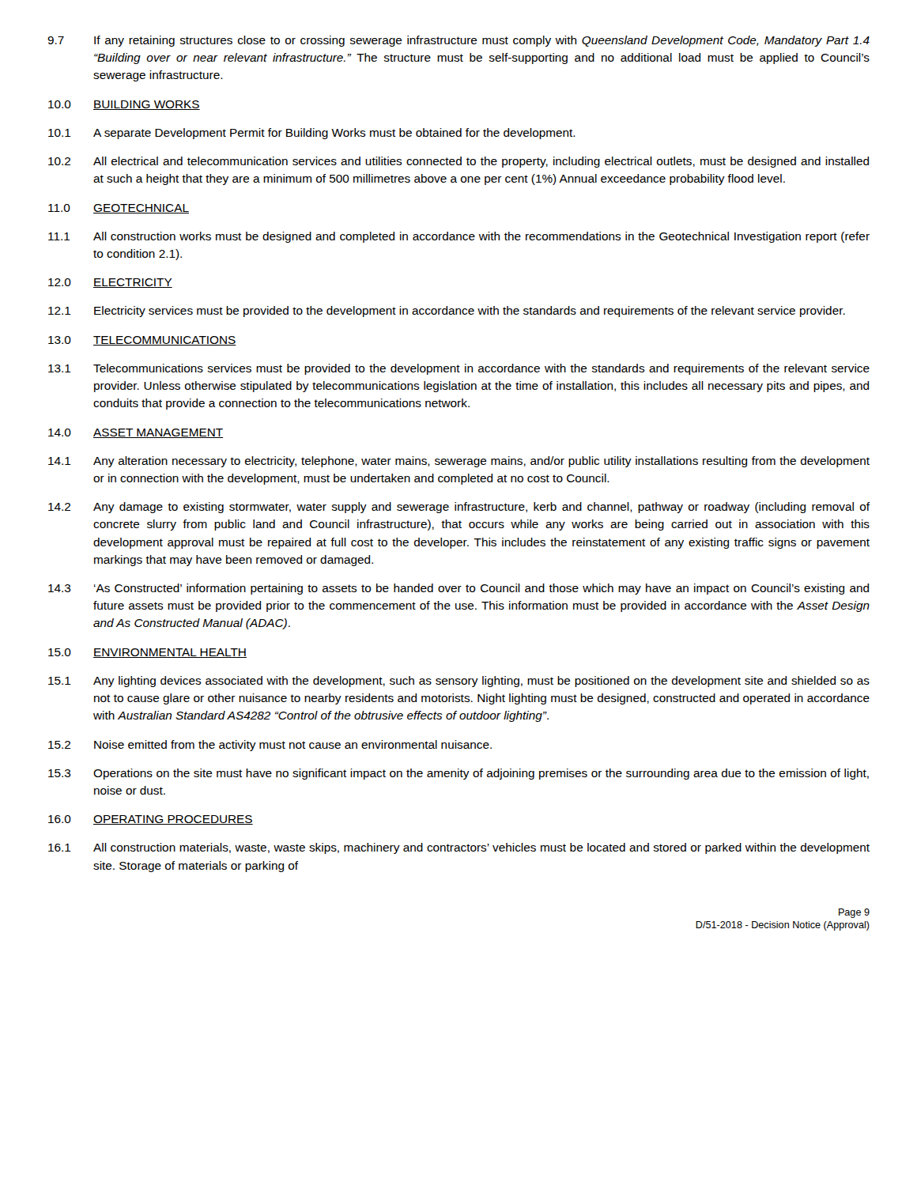9.7
If any retaining structures close to or crossing sewerage infrastructure must comply with Queensland Development Code, Mandatory Part 1.4 “Building over or near relevant infrastructure.” The structure must be self-supporting and no additional load must be applied to Council’s sewerage infrastructure.
10.0
BUILDING WORKS
10.1
A separate Development Permit for Building Works must be obtained for the development.
10.2
All electrical and telecommunication services and utilities connected to the property, including electrical outlets, must be designed and installed at such a height that they are a minimum of 500 millimetres above a one per cent (1%) Annual exceedance probability flood level.
11.0
GEOTECHNICAL
11.1
All construction works must be designed and completed in accordance with the recommendations in the Geotechnical Investigation report (refer to condition 2.1).
12.0
ELECTRICITY
12.1
Electricity services must be provided to the development in accordance with the standards and requirements of the relevant service provider.
13.0
TELECOMMUNICATIONS
13.1
Telecommunications services must be provided to the development in accordance with the standards and requirements of the relevant service provider. Unless otherwise stipulated by telecommunications legislation at the time of installation, this includes all necessary pits and pipes, and conduits that provide a connection to the telecommunications network.
14.0
ASSET MANAGEMENT
14.1
Any alteration necessary to electricity, telephone, water mains, sewerage mains, and/or public utility installations resulting from the development or in connection with the development, must be undertaken and completed at no cost to Council.
14.2
Any damage to existing stormwater, water supply and sewerage infrastructure, kerb and channel, pathway or roadway (including removal of concrete slurry from public land and Council infrastructure), that occurs while any works are being carried out in association with this development approval must be repaired at full cost to the developer. This includes the reinstatement of any existing traffic signs or pavement markings that may have been removed or damaged.
14.3
‘As Constructed’ information pertaining to assets to be handed over to Council and those which may have an impact on Council’s existing and future assets must be provided prior to the commencement of the use. This information must be provided in accordance with the Asset Design and As Constructed Manual (ADAC).
15.0
ENVIRONMENTAL HEALTH
15.1
Any lighting devices associated with the development, such as sensory lighting, must be positioned on the development site and shielded so as not to cause glare or other nuisance to nearby residents and motorists. Night lighting must be designed, constructed and operated in accordance with Australian Standard AS4282 “Control of the obtrusive effects of outdoor lighting”.
15.2
Noise emitted from the activity must not cause an environmental nuisance.
15.3
Operations on the site must have no significant impact on the amenity of adjoining premises or the surrounding area due to the emission of light, noise or dust.
16.0
OPERATING PROCEDURES
16.1
All construction materials, waste, waste skips, machinery and contractors’ vehicles must be located and stored or parked within the development site. Storage of materials or parking of
Page 9
D/51-2018 - Decision Notice (Approval)